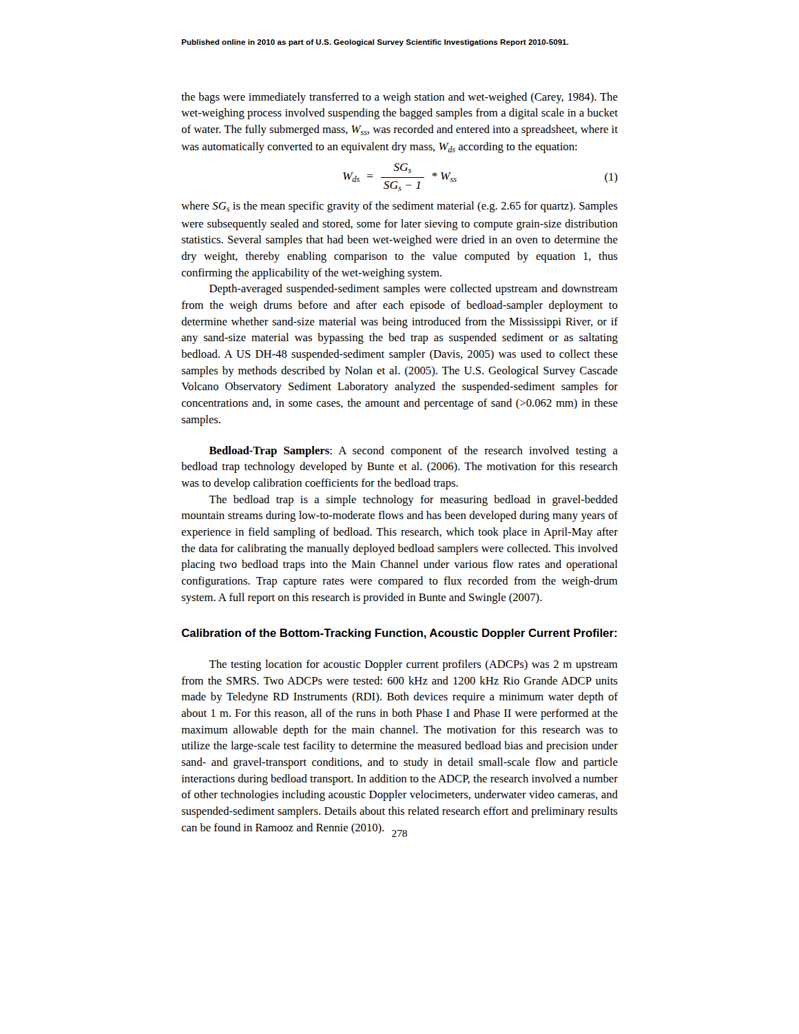Published online in 2010 as part of U.S. Geological Survey Scientific Investigations Report 2010-5091.
the bags were immediately transferred to a weigh station and wet-weighed (Carey, 1984). The wet-weighing process involved suspending the bagged samples from a digital scale in a bucket of water. The fully submerged mass, Wss, was recorded and entered into a spreadsheet, where it was automatically converted to an equivalent dry mass, Wds according to the equation:
Wds = SGs SGs − 1 * Wss (1)
where SGs is the mean specific gravity of the sediment material (e.g. 2.65 for quartz). Samples were subsequently sealed and stored, some for later sieving to compute grain-size distribution statistics. Several samples that had been wet-weighed were dried in an oven to determine the dry weight, thereby enabling comparison to the value computed by equation 1, thus confirming the applicability of the wet-weighing system.
Depth-averaged suspended-sediment samples were collected upstream and downstream from the weigh drums before and after each episode of bedload-sampler deployment to determine whether sand-size material was being introduced from the Mississippi River, or if any sand-size material was bypassing the bed trap as suspended sediment or as saltating bedload. A US DH-48 suspended-sediment sampler (Davis, 2005) was used to collect these samples by methods described by Nolan et al. (2005). The U.S. Geological Survey Cascade Volcano Observatory Sediment Laboratory analyzed the suspended-sediment samples for concentrations and, in some cases, the amount and percentage of sand (>0.062 mm) in these samples.
Bedload-Trap Samplers: A second component of the research involved testing a bedload trap technology developed by Bunte et al. (2006). The motivation for this research was to develop calibration coefficients for the bedload traps.
The bedload trap is a simple technology for measuring bedload in gravel-bedded mountain streams during low-to-moderate flows and has been developed during many years of experience in field sampling of bedload. This research, which took place in April-May after the data for calibrating the manually deployed bedload samplers were collected. This involved placing two bedload traps into the Main Channel under various flow rates and operational configurations. Trap capture rates were compared to flux recorded from the weigh-drum system. A full report on this research is provided in Bunte and Swingle (2007).
Calibration of the Bottom-Tracking Function, Acoustic Doppler Current Profiler:
The testing location for acoustic Doppler current profilers (ADCPs) was 2 m upstream from the SMRS. Two ADCPs were tested: 600 kHz and 1200 kHz Rio Grande ADCP units made by Teledyne RD Instruments (RDI). Both devices require a minimum water depth of about 1 m. For this reason, all of the runs in both Phase I and Phase II were performed at the maximum allowable depth for the main channel. The motivation for this research was to utilize the large-scale test facility to determine the measured bedload bias and precision under sand- and gravel-transport conditions, and to study in detail small-scale flow and particle interactions during bedload transport. In addition to the ADCP, the research involved a number of other technologies including acoustic Doppler velocimeters, underwater video cameras, and suspended-sediment samplers. Details about this related research effort and preliminary results can be found in Ramooz and Rennie (2010).
278